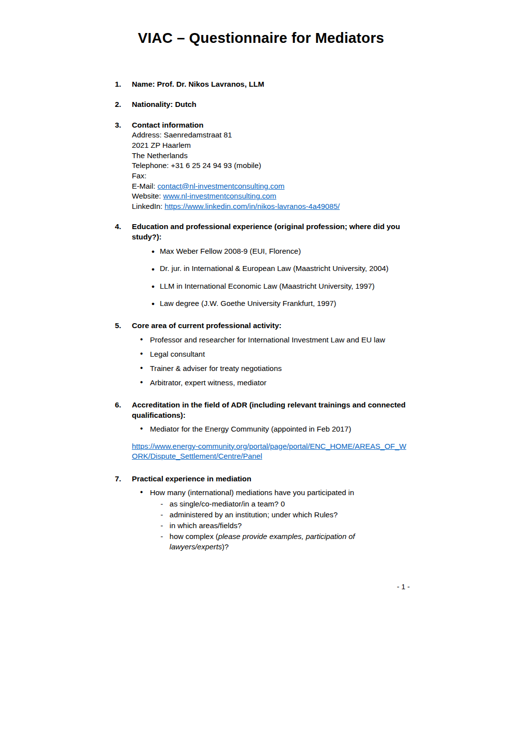VIAC – Questionnaire for Mediators
Name: Prof. Dr. Nikos Lavranos, LLM
Nationality: Dutch
Contact information
Address: Saenredamstraat 81
2021 ZP Haarlem
The Netherlands
Telephone: +31 6 25 24 94 93 (mobile)
Fax:
E-Mail: contact@nl-investmentconsulting.com
Website: www.nl-investmentconsulting.com
LinkedIn: https://www.linkedin.com/in/nikos-lavranos-4a49085/
Education and professional experience (original profession; where did you study?):
Max Weber Fellow 2008-9 (EUI, Florence)
Dr. jur. in International & European Law (Maastricht University, 2004)
LLM in International Economic Law (Maastricht University, 1997)
Law degree (J.W. Goethe University Frankfurt, 1997)
Core area of current professional activity:
Professor and researcher for International Investment Law and EU law
Legal consultant
Trainer & adviser for treaty negotiations
Arbitrator, expert witness, mediator
Accreditation in the field of ADR (including relevant trainings and connected qualifications):
Mediator for the Energy Community (appointed in Feb 2017)
https://www.energy-community.org/portal/page/portal/ENC_HOME/AREAS_OF_WORK/Dispute_Settlement/Centre/Panel
Practical experience in mediation
How many (international) mediations have you participated in
as single/co-mediator/in a team? 0
administered by an institution; under which Rules?
in which areas/fields?
how complex (please provide examples, participation of lawyers/experts)?
- 1 -